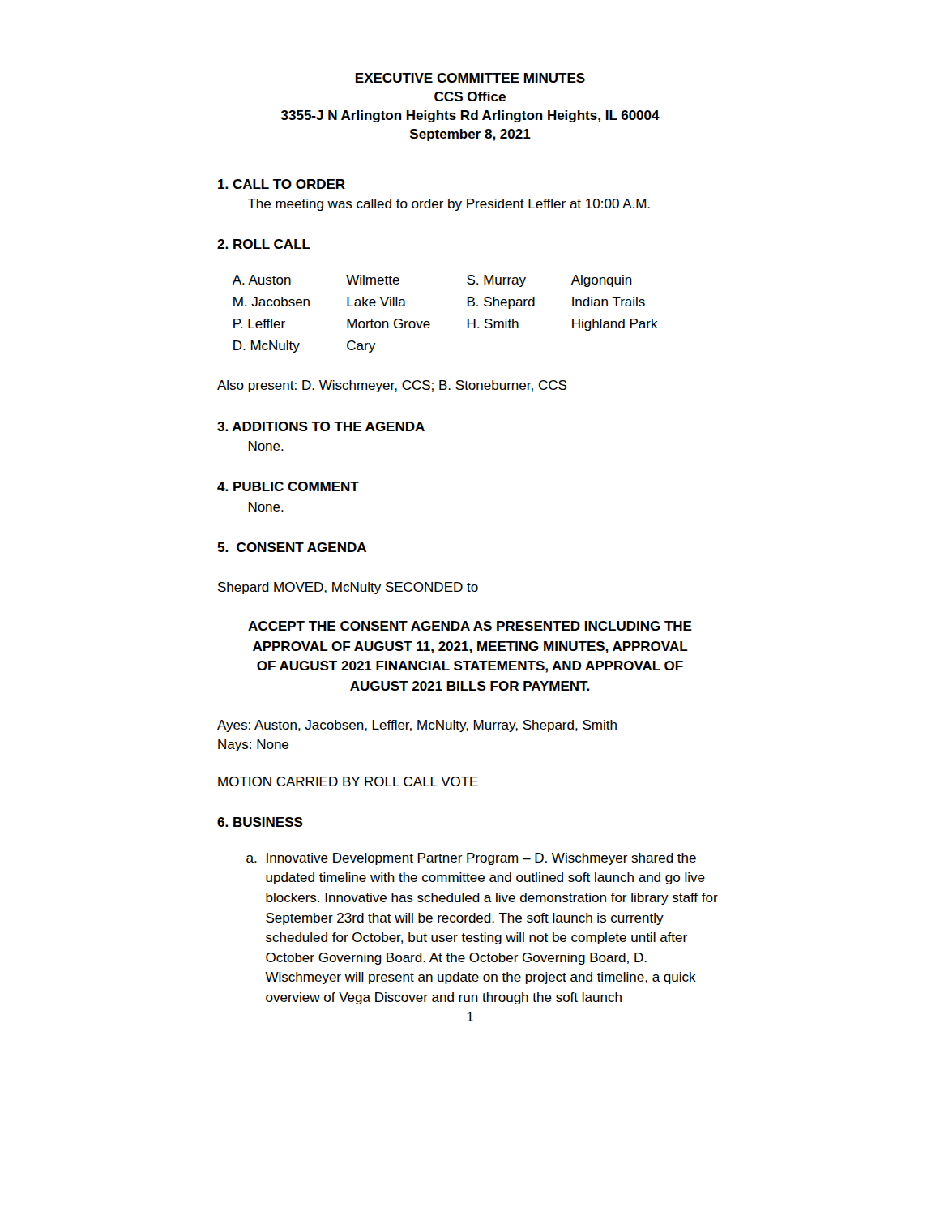EXECUTIVE COMMITTEE MINUTES
CCS Office
3355-J N Arlington Heights Rd Arlington Heights, IL 60004
September 8, 2021
1. CALL TO ORDER
The meeting was called to order by President Leffler at 10:00 A.M.
2. ROLL CALL
| A. Auston | Wilmette | S. Murray | Algonquin |
| M. Jacobsen | Lake Villa | B. Shepard | Indian Trails |
| P. Leffler | Morton Grove | H. Smith | Highland Park |
| D. McNulty | Cary | | |
Also present: D. Wischmeyer, CCS; B. Stoneburner, CCS
3. ADDITIONS TO THE AGENDA
None.
4. PUBLIC COMMENT
None.
5. CONSENT AGENDA
Shepard MOVED, McNulty SECONDED to
ACCEPT THE CONSENT AGENDA AS PRESENTED INCLUDING THE APPROVAL OF AUGUST 11, 2021, MEETING MINUTES, APPROVAL OF AUGUST 2021 FINANCIAL STATEMENTS, AND APPROVAL OF AUGUST 2021 BILLS FOR PAYMENT.
Ayes: Auston, Jacobsen, Leffler, McNulty, Murray, Shepard, Smith
Nays: None
MOTION CARRIED BY ROLL CALL VOTE
6. BUSINESS
Innovative Development Partner Program – D. Wischmeyer shared the updated timeline with the committee and outlined soft launch and go live blockers. Innovative has scheduled a live demonstration for library staff for September 23rd that will be recorded. The soft launch is currently scheduled for October, but user testing will not be complete until after October Governing Board. At the October Governing Board, D. Wischmeyer will present an update on the project and timeline, a quick overview of Vega Discover and run through the soft launch
1